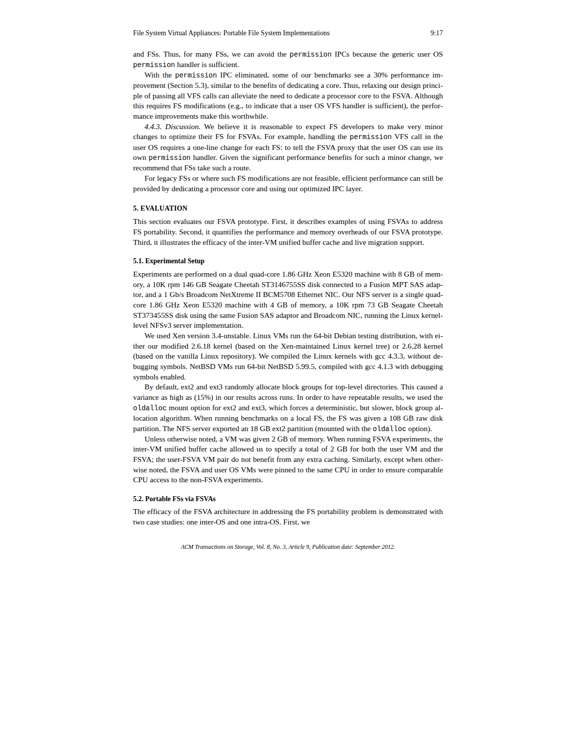File System Virtual Appliances: Portable File System Implementations 9:17
and FSs. Thus, for many FSs, we can avoid the permission IPCs because the generic user OS permission handler is sufficient.
With the permission IPC eliminated, some of our benchmarks see a 30% performance improvement (Section 5.3), similar to the benefits of dedicating a core. Thus, relaxing our design principle of passing all VFS calls can alleviate the need to dedicate a processor core to the FSVA. Although this requires FS modifications (e.g., to indicate that a user OS VFS handler is sufficient), the performance improvements make this worthwhile.
4.4.3. Discussion. We believe it is reasonable to expect FS developers to make very minor changes to optimize their FS for FSVAs. For example, handling the permission VFS call in the user OS requires a one-line change for each FS: to tell the FSVA proxy that the user OS can use its own permission handler. Given the significant performance benefits for such a minor change, we recommend that FSs take such a route.
For legacy FSs or where such FS modifications are not feasible, efficient performance can still be provided by dedicating a processor core and using our optimized IPC layer.
5. Evaluation
This section evaluates our FSVA prototype. First, it describes examples of using FSVAs to address FS portability. Second, it quantifies the performance and memory overheads of our FSVA prototype. Third, it illustrates the efficacy of the inter-VM unified buffer cache and live migration support.
5.1. Experimental Setup
Experiments are performed on a dual quad-core 1.86 GHz Xeon E5320 machine with 8 GB of memory, a 10K rpm 146 GB Seagate Cheetah ST3146755SS disk connected to a Fusion MPT SAS adaptor, and a 1 Gb/s Broadcom NetXtreme II BCM5708 Ethernet NIC. Our NFS server is a single quad-core 1.86 GHz Xeon E5320 machine with 4 GB of memory, a 10K rpm 73 GB Seagate Cheetah ST373455SS disk using the same Fusion SAS adaptor and Broadcom NIC, running the Linux kernel-level NFSv3 server implementation.
We used Xen version 3.4-unstable. Linux VMs run the 64-bit Debian testing distribution, with either our modified 2.6.18 kernel (based on the Xen-maintained Linux kernel tree) or 2.6.28 kernel (based on the vanilla Linux repository). We compiled the Linux kernels with gcc 4.3.3, without debugging symbols. NetBSD VMs run 64-bit NetBSD 5.99.5, compiled with gcc 4.1.3 with debugging symbols enabled.
By default, ext2 and ext3 randomly allocate block groups for top-level directories. This caused a variance as high as (15%) in our results across runs. In order to have repeatable results, we used the oldalloc mount option for ext2 and ext3, which forces a deterministic, but slower, block group allocation algorithm. When running benchmarks on a local FS, the FS was given a 108 GB raw disk partition. The NFS server exported an 18 GB ext2 partition (mounted with the oldalloc option).
Unless otherwise noted, a VM was given 2 GB of memory. When running FSVA experiments, the inter-VM unified buffer cache allowed us to specify a total of 2 GB for both the user VM and the FSVA; the user-FSVA VM pair do not benefit from any extra caching. Similarly, except when otherwise noted, the FSVA and user OS VMs were pinned to the same CPU in order to ensure comparable CPU access to the non-FSVA experiments.
5.2. Portable FSs via FSVAs
The efficacy of the FSVA architecture in addressing the FS portability problem is demonstrated with two case studies: one inter-OS and one intra-OS. First, we
ACM Transactions on Storage, Vol. 8, No. 3, Article 9, Publication date: September 2012.